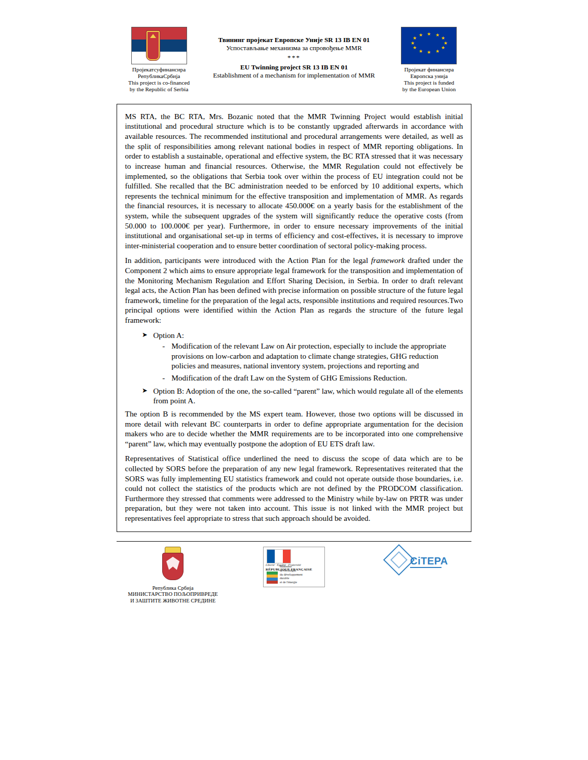Пројекатсуфинансира
РепубликаСрбија
This project is co-financed
by the Republic of Serbia
Твининг пројекат Европске Уније SR 13 IB EN 01
Успостављање механизма за спровођење MMR
***
EU Twinning project SR 13 IB EN 01
Establishment of a mechanism for implementation of MMR
★ ★ ★ ★ ★ ★ ★ ★ ★ ★ ★ ★
Пројекат финансира
Европска унија
This project is funded
by the European Union
MS RTA, the BC RTA, Mrs. Bozanic noted that the MMR Twinning Project would establish initial institutional and procedural structure which is to be constantly upgraded afterwards in accordance with available resources. The recommended institutional and procedural arrangements were detailed, as well as the split of responsibilities among relevant national bodies in respect of MMR reporting obligations. In order to establish a sustainable, operational and effective system, the BC RTA stressed that it was necessary to increase human and financial resources. Otherwise, the MMR Regulation could not effectively be implemented, so the obligations that Serbia took over within the process of EU integration could not be fulfilled. She recalled that the BC administration needed to be enforced by 10 additional experts, which represents the technical minimum for the effective transposition and implementation of MMR. As regards the financial resources, it is necessary to allocate 450.000€ on a yearly basis for the establishment of the system, while the subsequent upgrades of the system will significantly reduce the operative costs (from 50.000 to 100.000€ per year). Furthermore, in order to ensure necessary improvements of the initial institutional and organisational set-up in terms of efficiency and cost-effectives, it is necessary to improve inter-ministerial cooperation and to ensure better coordination of sectoral policy-making process.
In addition, participants were introduced with the Action Plan for the legal framework drafted under the Component 2 which aims to ensure appropriate legal framework for the transposition and implementation of the Monitoring Mechanism Regulation and Effort Sharing Decision, in Serbia. In order to draft relevant legal acts, the Action Plan has been defined with precise information on possible structure of the future legal framework, timeline for the preparation of the legal acts, responsible institutions and required resources.Two principal options were identified within the Action Plan as regards the structure of the future legal framework:
Option A:
Modification of the relevant Law on Air protection, especially to include the appropriate provisions on low-carbon and adaptation to climate change strategies, GHG reduction policies and measures, national inventory system, projections and reporting and
Modification of the draft Law on the System of GHG Emissions Reduction.
Option B: Adoption of the one, the so-called “parent” law, which would regulate all of the elements from point A.
The option B is recommended by the MS expert team. However, those two options will be discussed in more detail with relevant BC counterparts in order to define appropriate argumentation for the decision makers who are to decide whether the MMR requirements are to be incorporated into one comprehensive “parent” law, which may eventually postpone the adoption of EU ETS draft law.
Representatives of Statistical office underlined the need to discuss the scope of data which are to be collected by SORS before the preparation of any new legal framework. Representatives reiterated that the SORS was fully implementing EU statistics framework and could not operate outside those boundaries, i.e. could not collect the statistics of the products which are not defined by the PRODCOM classification. Furthermore they stressed that comments were addressed to the Ministry while by-law on PRTR was under preparation, but they were not taken into account. This issue is not linked with the MMR project but representatives feel appropriate to stress that such approach should be avoided.
Република Србија
МИНИСТАРСТВО ПОЉОПРИВРЕДЕ
И ЗАШТИТЕ ЖИВОТНЕ СРЕДИНЕ
Liberté · Égalité · Fraternité
RÉPUBLIQUE FRANÇAISE
Ministère
de l'écologie,
du développement
durable
et de l'énergie
Ci TEPA